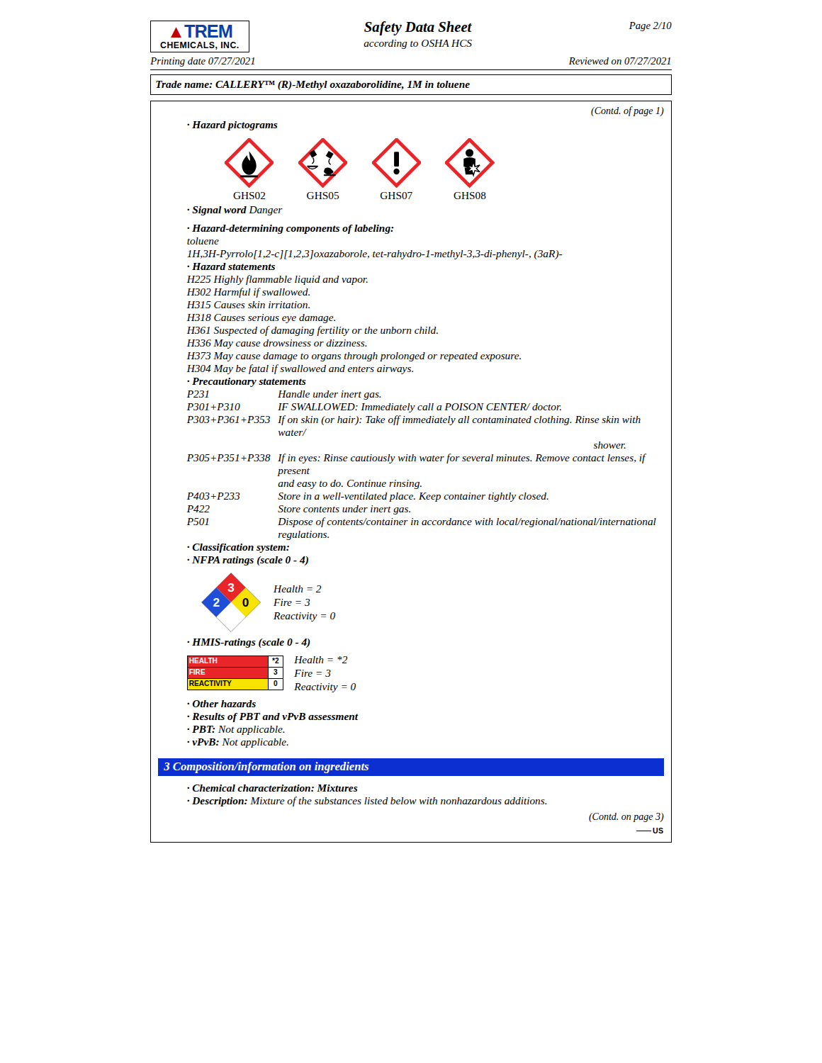▲TREM CHEMICALS, INC.
Safety Data Sheet
according to OSHA HCS
Page 2/10
Printing date 07/27/2021 Reviewed on 07/27/2021
Trade name: CALLERY™ (R)-Methyl oxazaborolidine, 1M in toluene
(Contd. of page 1)
· Hazard pictograms
GHS02
GHS05
GHS07
GHS08
· Signal word Danger
· Hazard-determining components of labeling:
toluene
1H,3H-Pyrrolo[1,2-c][1,2,3]oxazaborole, tet-rahydro-1-methyl-3,3-di-phenyl-, (3aR)-
· Hazard statements
H225 Highly flammable liquid and vapor.
H302 Harmful if swallowed.
H315 Causes skin irritation.
H318 Causes serious eye damage.
H361 Suspected of damaging fertility or the unborn child.
H336 May cause drowsiness or dizziness.
H373 May cause damage to organs through prolonged or repeated exposure.
H304 May be fatal if swallowed and enters airways.
· Precautionary statements
P231 Handle under inert gas.
P301+P310 IF SWALLOWED: Immediately call a POISON CENTER/ doctor.
P303+P361+P353 If on skin (or hair): Take off immediately all contaminated clothing. Rinse skin with water/
shower.
P305+P351+P338 If in eyes: Rinse cautiously with water for several minutes. Remove contact lenses, if present
and easy to do. Continue rinsing.
P403+P233 Store in a well-ventilated place. Keep container tightly closed.
P422 Store contents under inert gas.
P501 Dispose of contents/container in accordance with local/regional/national/international
regulations.
· Classification system:
· NFPA ratings (scale 0 - 4)
3 2 0
Health = 2
Fire = 3
Reactivity = 0
· HMIS-ratings (scale 0 - 4)
| HEALTH | *2 |
| FIRE | 3 |
| REACTIVITY | 0 |
Health = *2
Fire = 3
Reactivity = 0
· Other hazards
· Results of PBT and vPvB assessment
· PBT: Not applicable.
· vPvB: Not applicable.
3 Composition/information on ingredients
· Chemical characterization: Mixtures
· Description: Mixture of the substances listed below with nonhazardous additions.
(Contd. on page 3)
US